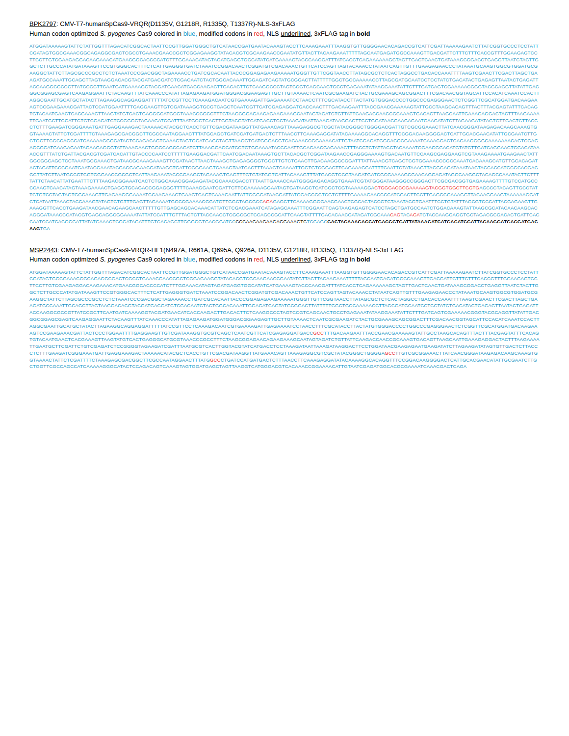BPK2797: CMV-T7-humanSpCas9-VRQR(D1135V, G1218R, R1335Q, T1337R)-NLS-3xFLAG
Human codon optimized S. pyogenes Cas9 colored in blue, modified codons in red, NLS underlined, 3xFLAG tag in bold
ATGGATAAAAAGTATTCTATTGGTTTAGACATCGGCACTAATTCCGTTGGATGGGCTGTCATAACCGATGAATACAAAGTACCTTCAAAGAAATTTAAGGTGTTGGGGAACACAGACCGTCATTCGATTAAAAAGAATCTTATCGGTGCCCTCCTATTCGATAGTGGCGAAACGGCAGAGGCGACTCGCCTGAAACGAACCGCTCGGAGAAGGTATACACGTCGCAAGAACCGAATATGTTACTTACAAGAAATTTTTAGCAATGAGATGGCCAAAGTTGACGATTCTTTCTTTCACCGTTTGGAAGAGTCCTTCCTTGTCGAAGAGGACAAGAAACATGAACGGCACCCCATCTTTGGAAACATAGTAGATGAGGTGGCATATCATGAAAAGTACCCAACGATTTATCACCTCAGAAAAAAGCTAGTTGACTCAACTGATAAAGCGGACCTGAGGTTAATCTACTTGGCTCTTGCCCATATGATAAAGTTCCGTGGGCACTTTCTCATTGAGGGTGATCTAAATCCGGACAACTCGGATGTCGACAAACTGTTCATCCAGTTAGTACAAACCTATAATCAGTTGTTTGAAGAGAACCCTATAAATGCAAGTGGCGTGGATGCGAAGGCTATTCTTAGCGCCCGCCTCTCTAAATCCCGACGGCTAGAAAACCTGATCGCACAATTACCCGGAGAGAAGAAAAATGGGTTGTTCGGTAACCTTATAGCGCTCTCACTAGGCCTGACACCAAATTTTAAGTCGAACTTCGACTTAGCTGAAGATGCCAAATTGCAGCTTAGTAAGGACACGTACGATGACGATCTCGACAATCTACTGGCACAAATTGGAGATCAGTATGCGGACTTATTTTTGGCTGCCAAAAACCTTAGCGATGCAATCCTCCTATCTGACATACTGAGAGTTAATACTGAGATTACCAAGGCGCCGTTATCCGCTTCAATGATCAAAAGGTACGATGAACATCACCAAGACTTGACACTTCTCAAGGCCCTAGTCCGTCAGCAACTGCCTGAGAAATATAAGGAAATATTCTTTGATCAGTCGAAAAACGGGTACGCAGGTTATATTGACGGCGGAGCGAGTCAAGAGGAATTCTACAAGTTTATCAAACCCATATTAGAGAAGATGGATGGGACGGAAGAGTTGCTTGTAAAACTCAATCGCGAAGATCTACTGCGAAAGCAGCGGACTTTCGACAACGGTAGCATTCCACATCAAATCCACTTAGGCGAATTGCATGCTATACTTAGAAGGCAGGAGGATTTTTATCCGTTCCTCAAAGACAATCGTGAAAAGATTGAGAAAATCCTAACCTTTCGCATACCTTACTATGTGGGACCCCTGGCCCGAGGGAACTCTCGGTTCGCATGGATGACAAGAAAGTCCGAAGAAACGATTACTCCATGGAATTTTGAGGAAGTTGTCGATAAAGGTGCGTCAGCTCAATCGTTCATCGAGAGGATGACCAACTTTGACAAGAATTTACCGAACGAAAAAGTATTGCCTAAGCACAGTTTACTTTACGAGTATTTCACAGTGTACAATGAACTCACGAAAGTTAAGTATGTCACTGAGGGCATGCGTAAACCCGCCTTTCTAAGCGGAGAACAGAAGAAAGCAATAGTAGATCTGTTATTCAAGACCAACCGCAAAGTGACAGTTAAGCAATTGAAAGAGGACTACTTTAAGAAAATTGAATGCTTCGATTCTGTCGAGATCTCCGGGGTAGAAGATCGATTTAATGCGTCACTTGGTACGTATCATGACCTCCTAAAGATAATTAAAGATAAGGACTTCCTGGATAACGAAGAGAATGAAGATATCTTAGAAGATATAGTGTTGACTCTTACCCTCTTTGAAGATCGGGAAATGATTGAGGAAAGACTAAAAACATACGCTCACCTGTTCGACGATAAGGTTATGAAACAGTTAAAGAGGCGTCGCTATACGGGCTGGGGACGATTGTCGCGGAAACTTATCAACGGGATAAGAGACAAGCAAAGTGGTAAAACTATTCTCGATTTTCTAAAGAGCGACGGCTTCGCCAATAGGAACTTTATGCAGCTGATCCATGATGACTCTTTAACCTTCAAAGAGGATATACAAAAGGCACAGGTTTCCGGACAAGGGGACTCATTGCACGAACATATTGCGAATCTTGCTGGTTCGCCAGCCATCAAAAAGGGCATACTCCAGACAGTCAAAGTAGTGGATGAGCTAGTTAAGGTCATGGGACGTCACAAACCGGAAAACATTGTAATCGAGATGGCACGCGAAAATCAAACGACTCAGAAGGGGCAAAAAAACAGTCGAGAGCGGATGAAGAGAATAGAAGAGGGTATTAAAGAACTGGGCAGCCAGATCTTAAAGGAGCATCCTGTGGAAAATACCCAATTGCAGAACGAGAAACTTTACCTCTATTACCTACAAAATGGAAGGGACATGTATGTTGATCAGGAACTGGACATAAACCGTTTATCTGATTACGACGTCGATCACATTGTACCCCAATCCTTTTTGAAGGACGATTCAATCGACAATAAAGTGCTTACACGCTCGGATAAGAACCGAGGGAAAAGTGACAATGTTCCAAGCGAGGAAGTCGTAAAGAAAATGAAGAACTATTGGCGGCAGCTCCTAAATGCGAAACTGATAACGCAAAGAAAGTTCGATAACTTAACTAAAGCTGAGAGGGGTGGCTTGTCTGAACTTGACAAGGCCGGATTTATTAAACGTCAGCTCGTGGAAACCCGCCAAATCACAAAGCATGTTGCACAGATACTAGATTCCCGAATGAATACGAAATACGACGAGAACGATAAGCTGATTCGGGAAGTCAAAGTAATCACTTTAAAGTCAAAATTGGTGTCGGACTTCAGAAAGGATTTTCAATTCTATAAAGTTAGGGAGATAAATAACTACCACCATGCGCACGACGCTTATCTTAATGCCGTCGTGGGAACCGCGCTCATTAAGAAATACCCGAAGCTAGAAAGTGAGTTTGTGTATGGTGATTACAAAGTTTATGACGTCCGTAAGATGATCGCGAAAAGCGAACAGGAGATAGGCAAGGCTACAGCCAAATACTTCTTTTATTCTAACATTATGAATTTCTTTAAGACGGAAATCACTCTGGCAAACGGAGAGATACGCAAACGACCTTTAATTGAAACCAATGGGGAGACAGGTGAAATCGTATGGGATAAGGGCCGGGACTTCGCGACGGTGAGAAAAGTTTTGTCCATGCCCCAAGTCAACATAGTAAAGAAAACTGAGGTGCAGACCGGAGGGTTTTCAAAGGAATCGATTCTTCCAAAAAGGAATAGTGATAAGCTCATCGCTCGTAAAAAGGA CTGGGACCCGAAAAAGTACGGTGGCTTCGTG AGCCCTACAGTTGCCTATTCTGTCCTAGTAGTGGCAAAGTTGAGAAGGGAAAATCCAAGAAACTGAAGTCAGTCAAAGAATTATTGGGGATAACGATTATGGAGCGCTCGTCTTTTGAAAAGAACCCCATCGACTTCCTTGAGGCGAAAGGTTACAAGGAAGTAAAAAAGGATCTCATAATTAAACTACCAAAGTATAGTCTGTTTGAGTTAGAAAATGGCCGAAAACGGATGTTGGCTAGCGCC AGA GAGCTTCAAAAGGGGAACGAACTCGCACTACCGTCTAAATACGTGAATTTCCTGTATTTAGCGTCCCATTACGAGAAGTTGAAAGGTTCACCTGAAGATAACGAACAGAAGCAACTTTTTGTTGAGCAGCACAAACATTATCTCGACGAAATCATAGAGCAAATTTCGGAATTCAGTAAGAGAGTCATCCTAGCTGATGCCAATCTGGACAAAGTATTAAGCGCATACAACAAGCACAGGGATAAACCCATACGTGAGCAGGCGGAAAATATTATCCATTTGTTTACTCTTACCAACCTCGGCGCTCCAGCCGCATTCAAGTATTTTGACACAACGATAGATCGCAAA CAG TAC AGA TCTACCAAGGAGGTGCTAGACGCGACACTGATTCACCAATCCATCACGGGATTATATGAAACTCGGATAGATTTGTCACAGCTTGGGGGTGACGGATCC CCCAAGAAGAAGAGGAAAGTC TCGAGC GACTACAAAGACCATGACGGTGATTATAAAGATCATGACATCGATTACAAGGATGACGATGACAAG TGA
MSP2443: CMV-T7-humanSpCas9-VRQR-HF1(N497A, R661A, Q695A, Q926A, D1135V, G1218R, R1335Q, T1337R)-NLS-3xFLAG
Human codon optimized S. pyogenes Cas9 colored in blue, modified codons in red, NLS underlined, 3xFLAG tag in bold
ATGGATAAAAAGTATTCTATTGGTTTAGACATCGGCACTAATTCCGTTGGATGGGCTGTCATAACCGATGAATACAAAGTACCTTCAAAGAAATTTAAGGTGTTGGGGAACACAGACCGTCATTCGATTAAAAAGAATCTTATCGGTGCCCTCCTATTCGATAGTGGCGAAACGGCAGAGGCGACTCGCCTGAAACGAACCGCTCGGAGAAGGTATACACGTCGCAAGAACCGAATATGTTACTTACAAGAAATTTTTAGCAATGAGATGGCCAAAGTTGACGATTCTTTCTTTCACCGTTTGGAAGAGTCCTTCCTTGTCGAAGAGGACAAGAAACATGAACGGCACCCCATCTTTGGAAACATAGTAGATGAGGTGGCATATCATGAAAAGTACCCAACGATTTATCACCTCAGAAAAAAGCTAGTTGACTCAACTGATAAAGCGGACCTGAGGTTAATCTACTTGGCTCTTGCCCATATGATAAAGTTCCGTGGGCACTTTCTCATTGAGGGTGATCTAAATCCGGACAACTCGGATGTCGACAAACTGTTCATCCAGTTAGTACAAACCTATAATCAGTTGTTTGAAGAGAACCCTATAAATGCAAGTGGCGTGGATGCGAAGGCTATTCTTAGCGCCCGCCTCTCTAAATCCCGACGGCTAGAAAACCTGATCGCACAATTACCCGGAGAGAAGAAAAATGGGTTGTTCGGTAACCTTATAGCGCTCTCACTAGGCCTGACACCAAATTTTAAGTCGAACTTCGACTTAGCTGAAGATGCCAAATTGCAGCTTAGTAAGGACACGTACGATGACGATCTCGACAATCTACTGGCACAAATTGGAGATCAGTATGCGGACTTATTTTTGGCTGCCAAAAACCTTAGCGATGCAATCCTCCTATCTGACATACTGAGAGTTAATACTGAGATTACCAAGGCGCCGTTATCCGCTTCAATGATCAAAAGGTACGATGAACATCACCAAGACTTGACACTTCTCAAGGCCCTAGTCCGTCAGCAACTGCCTGAGAAATATAAGGAAATATTCTTTGATCAGTCGAAAAACGGGTACGCAGGTTATATTGACGGCGGAGCGAGTCAAGAGGAATTCTACAAGTTTATCAAACCCATATTAGAGAAGATGGATGGGACGGAAGAGTTGCTTGTAAAACTCAATCGCGAAGATCTACTGCGAAAGCAGCGGACTTTCGACAACGGTAGCATTCCACATCAAATCCACTTAGGCGAATTGCATGCTATACTTAGAAGGCAGGAGGATTTTTATCCGTTCCTCAAAGACAATCGTGAAAAGATTGAGAAAATCCTAACCTTTCGCATACCTTACTATGTGGGACCCCTGGCCCGAGGGAACTCTCGGTTCGCATGGATGACAAGAAAGTCCGAAGAAACGATTACTCCCTGGAATTTTGAGGAAGTTGTCGATAAAGGTGCGTCAGCTCAATCGTTCATCGAGAGGATGACC GCC TTTGACAAGAATTTACCGAACGAAAAAGTATTGCCTAAGCACAGTTTACTTTACGAGTATTTCACAGTGTACAATGAACTCACGAAAGTTAAGTATGTCACTGAGGGCATGCGTAAACCCGCCTTTCTAAGCGGAGAACAGAAGAAAGCAATAGTAGATCTGTTATTCAAGACCAACCGCAAAGTGACAGTTAAGCAATTGAAAGAGGACTACTTTAAGAAAATTGAATGCTTCGATTCTGTCGAGATCTCCGGGGTAGAAGATCGATTTAATGCGTCACTTGGTACGTATCATGACCTCCTAAAGATAATTAAAGATAAGGACTTCCTGGATAACGAAGAGAATGAAGATATCTTAGAAGATATAGTGTTGACTCTTACCCTCTTTGAAGATCGGGAAATGATTGAGGAAAGACTAAAAACATACGCTCACCTGTTCGACGATAAGGTTATGAAACAGTTAAAGAGGCGTCGCTATACGGGCTGGGGA GCC TTGTCGCGGAAACTTATCAACGGGATAAGAGACAAGCAAAGTGGTAAAACTATTCTCGATTTTCTAAAGAGCGACGGCTTCGCCAATAGGAACTTTATG GCC CTGATCCATGATGACTCTTTAACCTTCAAAGAGGATATACAAAAGGCACAGGTTTCCGGACAAGGGGACTCATTGCACGAACATATTGCGAATCTTGCTGGTTCGCCAGCCATCAAAAAGGGCATACTCCAGACAGTCAAAGTAGTGGATGAGCTAGTTAAGGTCATGGGACGTCACAAACCGGAAAACATTGTAATCGAGATGGCACGCGAAAATCAAACGACTCAGA